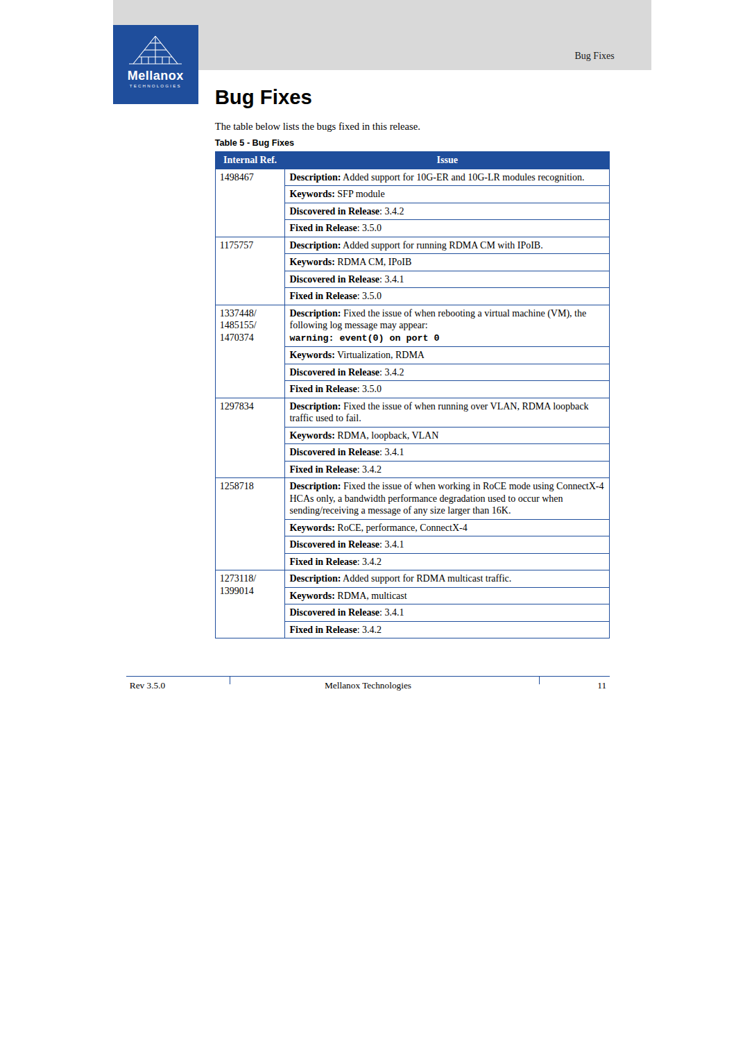Bug Fixes
Mellanox
TECHNOLOGIES
4 Bug Fixes
The table below lists the bugs fixed in this release.
Table 5 - Bug Fixes
| Internal Ref. | Issue |
| --- | --- |
| 1498467 | Description: Added support for 10G-ER and 10G-LR modules recognition. |
| Keywords: SFP module |
| Discovered in Release : 3.4.2 |
| Fixed in Release : 3.5.0 |
| 1175757 | Description: Added support for running RDMA CM with IPoIB. |
| Keywords: RDMA CM, IPoIB |
| Discovered in Release : 3.4.1 |
| Fixed in Release : 3.5.0 |
| 1337448/ 1485155/ 1470374 | Description: Fixed the issue of when rebooting a virtual machine (VM), the following log message may appear: warning: event(0) on port 0 |
| Keywords: Virtualization, RDMA |
| Discovered in Release : 3.4.2 |
| Fixed in Release : 3.5.0 |
| 1297834 | Description: Fixed the issue of when running over VLAN, RDMA loopback traffic used to fail. |
| Keywords: RDMA, loopback, VLAN |
| Discovered in Release : 3.4.1 |
| Fixed in Release : 3.4.2 |
| 1258718 | Description: Fixed the issue of when working in RoCE mode using ConnectX-4 HCAs only, a bandwidth performance degradation used to occur when sending/receiving a message of any size larger than 16K. |
| Keywords: RoCE, performance, ConnectX-4 |
| Discovered in Release : 3.4.1 |
| Fixed in Release : 3.4.2 |
| 1273118/ 1399014 | Description: Added support for RDMA multicast traffic. |
| Keywords: RDMA, multicast |
| Discovered in Release : 3.4.1 |
| Fixed in Release : 3.4.2 |
Rev 3.5.0
Mellanox Technologies
11